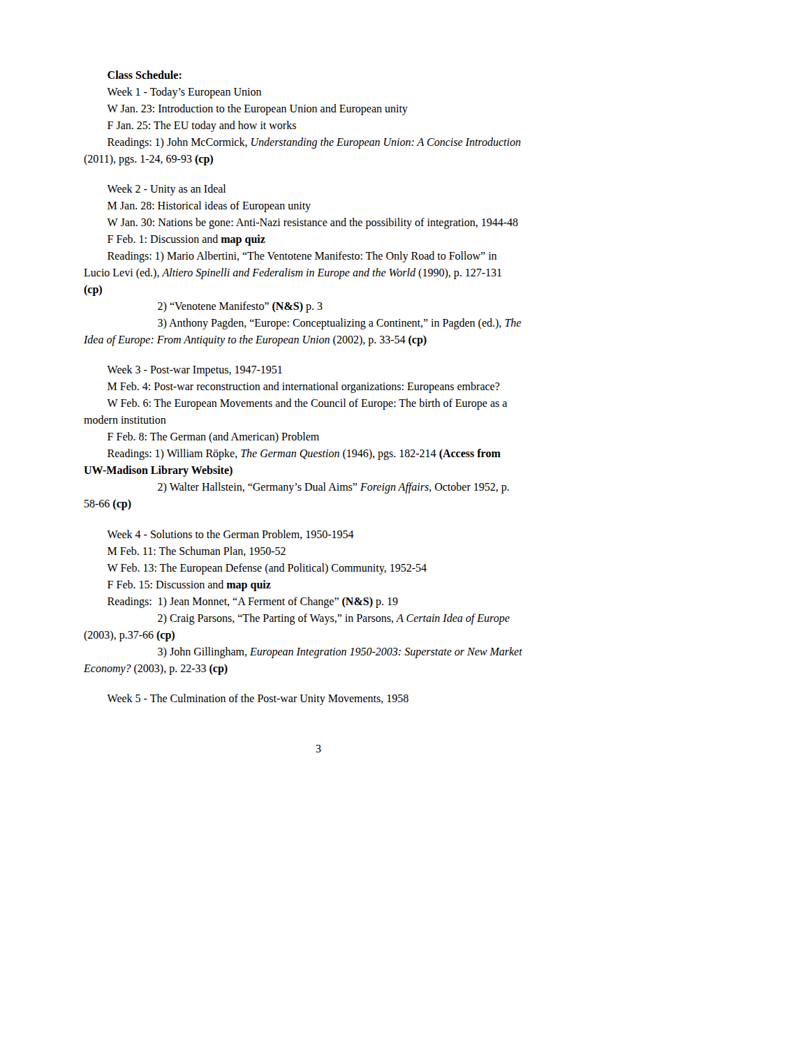Class Schedule:
Week 1 - Today’s European Union
W Jan. 23: Introduction to the European Union and European unity
F Jan. 25: The EU today and how it works
Readings: 1) John McCormick, Understanding the European Union: A Concise Introduction
(2011), pgs. 1-24, 69-93 (cp)
Week 2 - Unity as an Ideal
M Jan. 28: Historical ideas of European unity
W Jan. 30: Nations be gone: Anti-Nazi resistance and the possibility of integration, 1944-48
F Feb. 1: Discussion and map quiz
Readings: 1) Mario Albertini, “The Ventotene Manifesto: The Only Road to Follow” in
Lucio Levi (ed.), Altiero Spinelli and Federalism in Europe and the World (1990), p. 127-131
(cp)
2) “Venotene Manifesto” (N&S) p. 3
3) Anthony Pagden, “Europe: Conceptualizing a Continent,” in Pagden (ed.), The
Idea of Europe: From Antiquity to the European Union (2002), p. 33-54 (cp)
Week 3 - Post-war Impetus, 1947-1951
M Feb. 4: Post-war reconstruction and international organizations: Europeans embrace?
W Feb. 6: The European Movements and the Council of Europe: The birth of Europe as a
modern institution
F Feb. 8: The German (and American) Problem
Readings: 1) William Röpke, The German Question (1946), pgs. 182-214 (Access from
UW-Madison Library Website)
2) Walter Hallstein, “Germany’s Dual Aims” Foreign Affairs, October 1952, p.
58-66 (cp)
Week 4 - Solutions to the German Problem, 1950-1954
M Feb. 11: The Schuman Plan, 1950-52
W Feb. 13: The European Defense (and Political) Community, 1952-54
F Feb. 15: Discussion and map quiz
Readings: 1) Jean Monnet, “A Ferment of Change” (N&S) p. 19
2) Craig Parsons, “The Parting of Ways,” in Parsons, A Certain Idea of Europe
(2003), p.37-66 (cp)
3) John Gillingham, European Integration 1950-2003: Superstate or New Market
Economy? (2003), p. 22-33 (cp)
Week 5 - The Culmination of the Post-war Unity Movements, 1958
3